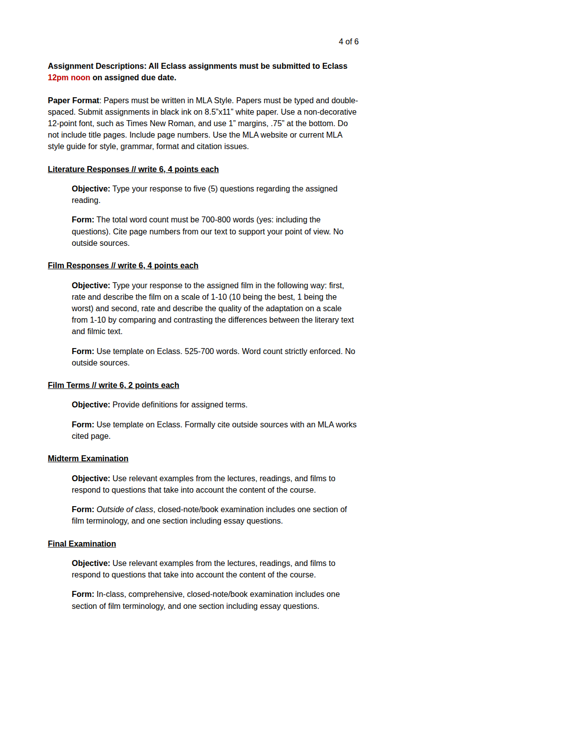4 of 6
Assignment Descriptions: All Eclass assignments must be submitted to Eclass 12pm noon on assigned due date.
Paper Format: Papers must be written in MLA Style. Papers must be typed and double-spaced. Submit assignments in black ink on 8.5”x11” white paper. Use a non-decorative 12-point font, such as Times New Roman, and use 1” margins, .75” at the bottom. Do not include title pages. Include page numbers. Use the MLA website or current MLA style guide for style, grammar, format and citation issues.
Literature Responses // write 6, 4 points each
Objective: Type your response to five (5) questions regarding the assigned reading.
Form: The total word count must be 700-800 words (yes: including the questions). Cite page numbers from our text to support your point of view. No outside sources.
Film Responses // write 6, 4 points each
Objective: Type your response to the assigned film in the following way: first, rate and describe the film on a scale of 1-10 (10 being the best, 1 being the worst) and second, rate and describe the quality of the adaptation on a scale from 1-10 by comparing and contrasting the differences between the literary text and filmic text.
Form: Use template on Eclass. 525-700 words. Word count strictly enforced. No outside sources.
Film Terms // write 6, 2 points each
Objective: Provide definitions for assigned terms.
Form: Use template on Eclass. Formally cite outside sources with an MLA works cited page.
Midterm Examination
Objective: Use relevant examples from the lectures, readings, and films to respond to questions that take into account the content of the course.
Form: Outside of class, closed-note/book examination includes one section of film terminology, and one section including essay questions.
Final Examination
Objective: Use relevant examples from the lectures, readings, and films to respond to questions that take into account the content of the course.
Form: In-class, comprehensive, closed-note/book examination includes one section of film terminology, and one section including essay questions.